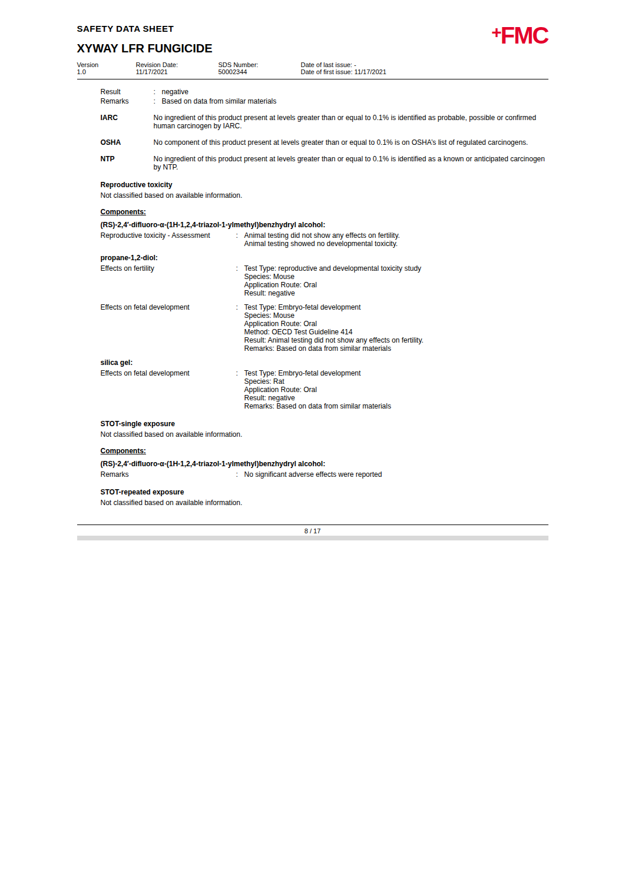SAFETY DATA SHEET
XYWAY LFR FUNGICIDE
+FMC
Version 1.0
Revision Date: 11/17/2021
SDS Number: 50002344
Date of last issue: -Date of first issue: 11/17/2021
Result
:
negative
Remarks
:
Based on data from similar materials
IARC
No ingredient of this product present at levels greater than or equal to 0.1% is identified as probable, possible or confirmed human carcinogen by IARC.
OSHA
No component of this product present at levels greater than or equal to 0.1% is on OSHA’s list of regulated carcinogens.
NTP
No ingredient of this product present at levels greater than or equal to 0.1% is identified as a known or anticipated carcinogen by NTP.
Reproductive toxicity
Not classified based on available information.
Components:
(RS)-2,4′-difluoro-α-(1H-1,2,4-triazol-1-ylmethyl)benzhydryl alcohol:
Reproductive toxicity - Assessment
:
Animal testing did not show any effects on fertility.
Animal testing showed no developmental toxicity.
propane-1,2-diol:
Effects on fertility
:
Test Type: reproductive and developmental toxicity study
Species: Mouse
Application Route: Oral
Result: negative
Effects on fetal development
:
Test Type: Embryo-fetal development
Species: Mouse
Application Route: Oral
Method: OECD Test Guideline 414
Result: Animal testing did not show any effects on fertility.
Remarks: Based on data from similar materials
silica gel:
Effects on fetal development
:
Test Type: Embryo-fetal development
Species: Rat
Application Route: Oral
Result: negative
Remarks: Based on data from similar materials
STOT-single exposure
Not classified based on available information.
Components:
(RS)-2,4′-difluoro-α-(1H-1,2,4-triazol-1-ylmethyl)benzhydryl alcohol:
Remarks
:
No significant adverse effects were reported
STOT-repeated exposure
Not classified based on available information.
8 / 17